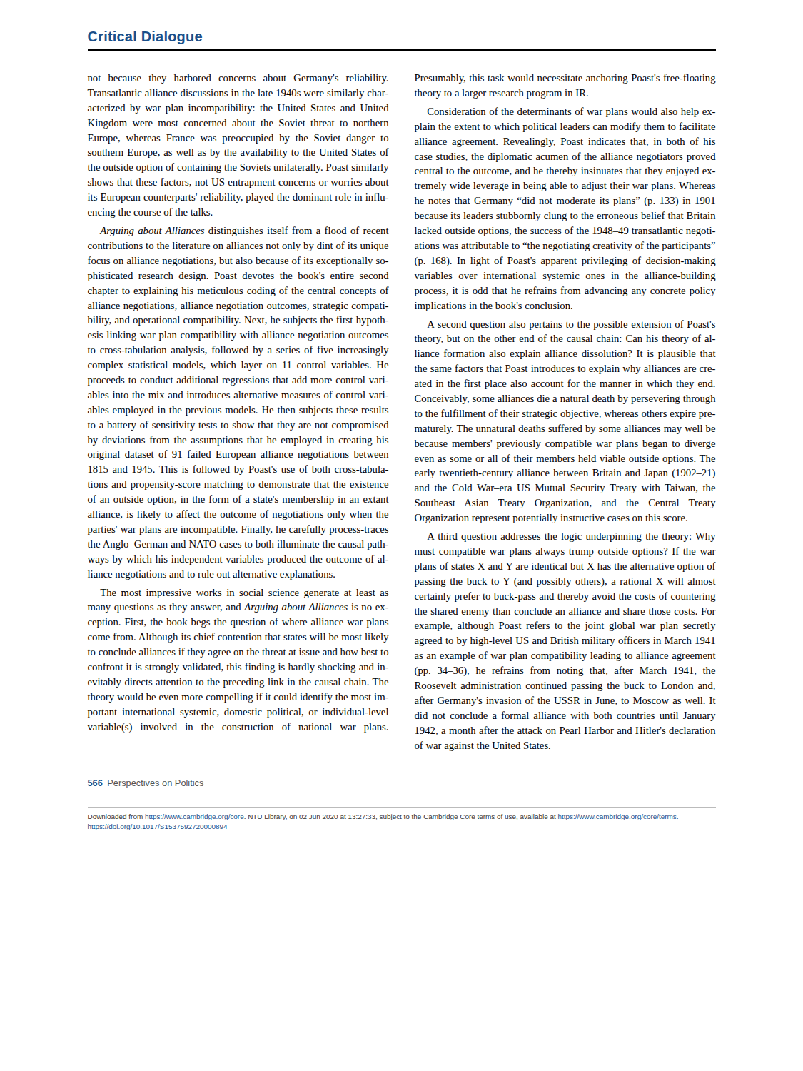Critical Dialogue
not because they harbored concerns about Germany's reliability. Transatlantic alliance discussions in the late 1940s were similarly characterized by war plan incompatibility: the United States and United Kingdom were most concerned about the Soviet threat to northern Europe, whereas France was preoccupied by the Soviet danger to southern Europe, as well as by the availability to the United States of the outside option of containing the Soviets unilaterally. Poast similarly shows that these factors, not US entrapment concerns or worries about its European counterparts' reliability, played the dominant role in influencing the course of the talks.
Arguing about Alliances distinguishes itself from a flood of recent contributions to the literature on alliances not only by dint of its unique focus on alliance negotiations, but also because of its exceptionally sophisticated research design. Poast devotes the book's entire second chapter to explaining his meticulous coding of the central concepts of alliance negotiations, alliance negotiation outcomes, strategic compatibility, and operational compatibility. Next, he subjects the first hypothesis linking war plan compatibility with alliance negotiation outcomes to cross-tabulation analysis, followed by a series of five increasingly complex statistical models, which layer on 11 control variables. He proceeds to conduct additional regressions that add more control variables into the mix and introduces alternative measures of control variables employed in the previous models. He then subjects these results to a battery of sensitivity tests to show that they are not compromised by deviations from the assumptions that he employed in creating his original dataset of 91 failed European alliance negotiations between 1815 and 1945. This is followed by Poast's use of both cross-tabulations and propensity-score matching to demonstrate that the existence of an outside option, in the form of a state's membership in an extant alliance, is likely to affect the outcome of negotiations only when the parties' war plans are incompatible. Finally, he carefully process-traces the Anglo–German and NATO cases to both illuminate the causal pathways by which his independent variables produced the outcome of alliance negotiations and to rule out alternative explanations.
The most impressive works in social science generate at least as many questions as they answer, and Arguing about Alliances is no exception. First, the book begs the question of where alliance war plans come from. Although its chief contention that states will be most likely to conclude alliances if they agree on the threat at issue and how best to confront it is strongly validated, this finding is hardly shocking and inevitably directs attention to the preceding link in the causal chain. The theory would be even more compelling if it could identify the most important international systemic, domestic political, or individual-level variable(s) involved in the construction of national war plans. Presumably, this task would necessitate anchoring Poast's free-floating theory to a larger research program in IR.
Consideration of the determinants of war plans would also help explain the extent to which political leaders can modify them to facilitate alliance agreement. Revealingly, Poast indicates that, in both of his case studies, the diplomatic acumen of the alliance negotiators proved central to the outcome, and he thereby insinuates that they enjoyed extremely wide leverage in being able to adjust their war plans. Whereas he notes that Germany “did not moderate its plans” (p. 133) in 1901 because its leaders stubbornly clung to the erroneous belief that Britain lacked outside options, the success of the 1948–49 transatlantic negotiations was attributable to “the negotiating creativity of the participants” (p. 168). In light of Poast's apparent privileging of decision-making variables over international systemic ones in the alliance-building process, it is odd that he refrains from advancing any concrete policy implications in the book's conclusion.
A second question also pertains to the possible extension of Poast's theory, but on the other end of the causal chain: Can his theory of alliance formation also explain alliance dissolution? It is plausible that the same factors that Poast introduces to explain why alliances are created in the first place also account for the manner in which they end. Conceivably, some alliances die a natural death by persevering through to the fulfillment of their strategic objective, whereas others expire prematurely. The unnatural deaths suffered by some alliances may well be because members' previously compatible war plans began to diverge even as some or all of their members held viable outside options. The early twentieth-century alliance between Britain and Japan (1902–21) and the Cold War–era US Mutual Security Treaty with Taiwan, the Southeast Asian Treaty Organization, and the Central Treaty Organization represent potentially instructive cases on this score.
A third question addresses the logic underpinning the theory: Why must compatible war plans always trump outside options? If the war plans of states X and Y are identical but X has the alternative option of passing the buck to Y (and possibly others), a rational X will almost certainly prefer to buck-pass and thereby avoid the costs of countering the shared enemy than conclude an alliance and share those costs. For example, although Poast refers to the joint global war plan secretly agreed to by high-level US and British military officers in March 1941 as an example of war plan compatibility leading to alliance agreement (pp. 34–36), he refrains from noting that, after March 1941, the Roosevelt administration continued passing the buck to London and, after Germany's invasion of the USSR in June, to Moscow as well. It did not conclude a formal alliance with both countries until January 1942, a month after the attack on Pearl Harbor and Hitler's declaration of war against the United States.
566 Perspectives on Politics
Downloaded from https://www.cambridge.org/core. NTU Library, on 02 Jun 2020 at 13:27:33, subject to the Cambridge Core terms of use, available at https://www.cambridge.org/core/terms.
https://doi.org/10.1017/S1537592720000894